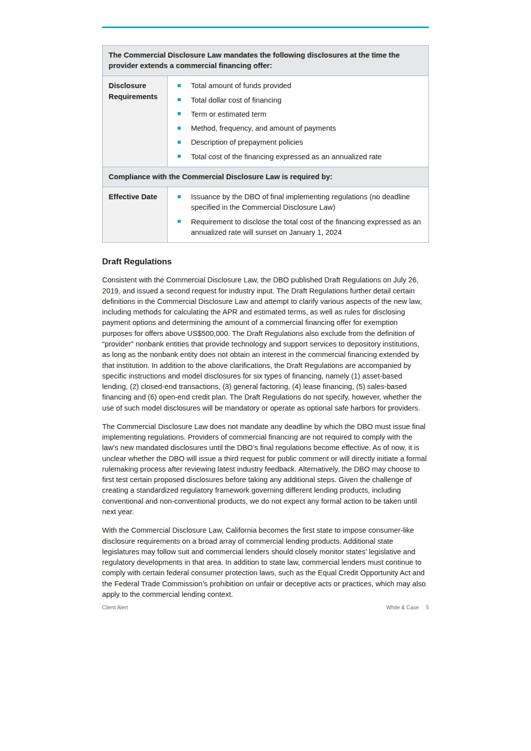| The Commercial Disclosure Law mandates the following disclosures at the time the provider extends a commercial financing offer: |
| Disclosure Requirements | Total amount of funds provided Total dollar cost of financing Term or estimated term Method, frequency, and amount of payments Description of prepayment policies Total cost of the financing expressed as an annualized rate |
| Compliance with the Commercial Disclosure Law is required by: |
| Effective Date | Issuance by the DBO of final implementing regulations (no deadline specified in the Commercial Disclosure Law) Requirement to disclose the total cost of the financing expressed as an annualized rate will sunset on January 1, 2024 |
Draft Regulations
Consistent with the Commercial Disclosure Law, the DBO published Draft Regulations on July 26, 2019, and issued a second request for industry input. The Draft Regulations further detail certain definitions in the Commercial Disclosure Law and attempt to clarify various aspects of the new law, including methods for calculating the APR and estimated terms, as well as rules for disclosing payment options and determining the amount of a commercial financing offer for exemption purposes for offers above US$500,000. The Draft Regulations also exclude from the definition of “provider” nonbank entities that provide technology and support services to depository institutions, as long as the nonbank entity does not obtain an interest in the commercial financing extended by that institution. In addition to the above clarifications, the Draft Regulations are accompanied by specific instructions and model disclosures for six types of financing, namely (1) asset-based lending, (2) closed-end transactions, (3) general factoring, (4) lease financing, (5) sales-based financing and (6) open-end credit plan. The Draft Regulations do not specify, however, whether the use of such model disclosures will be mandatory or operate as optional safe harbors for providers.
The Commercial Disclosure Law does not mandate any deadline by which the DBO must issue final implementing regulations. Providers of commercial financing are not required to comply with the law’s new mandated disclosures until the DBO’s final regulations become effective. As of now, it is unclear whether the DBO will issue a third request for public comment or will directly initiate a formal rulemaking process after reviewing latest industry feedback. Alternatively, the DBO may choose to first test certain proposed disclosures before taking any additional steps. Given the challenge of creating a standardized regulatory framework governing different lending products, including conventional and non-conventional products, we do not expect any formal action to be taken until next year.
With the Commercial Disclosure Law, California becomes the first state to impose consumer-like disclosure requirements on a broad array of commercial lending products. Additional state legislatures may follow suit and commercial lenders should closely monitor states’ legislative and regulatory developments in that area. In addition to state law, commercial lenders must continue to comply with certain federal consumer protection laws, such as the Equal Credit Opportunity Act and the Federal Trade Commission’s prohibition on unfair or deceptive acts or practices, which may also apply to the commercial lending context.
Client Alert
White & Case5